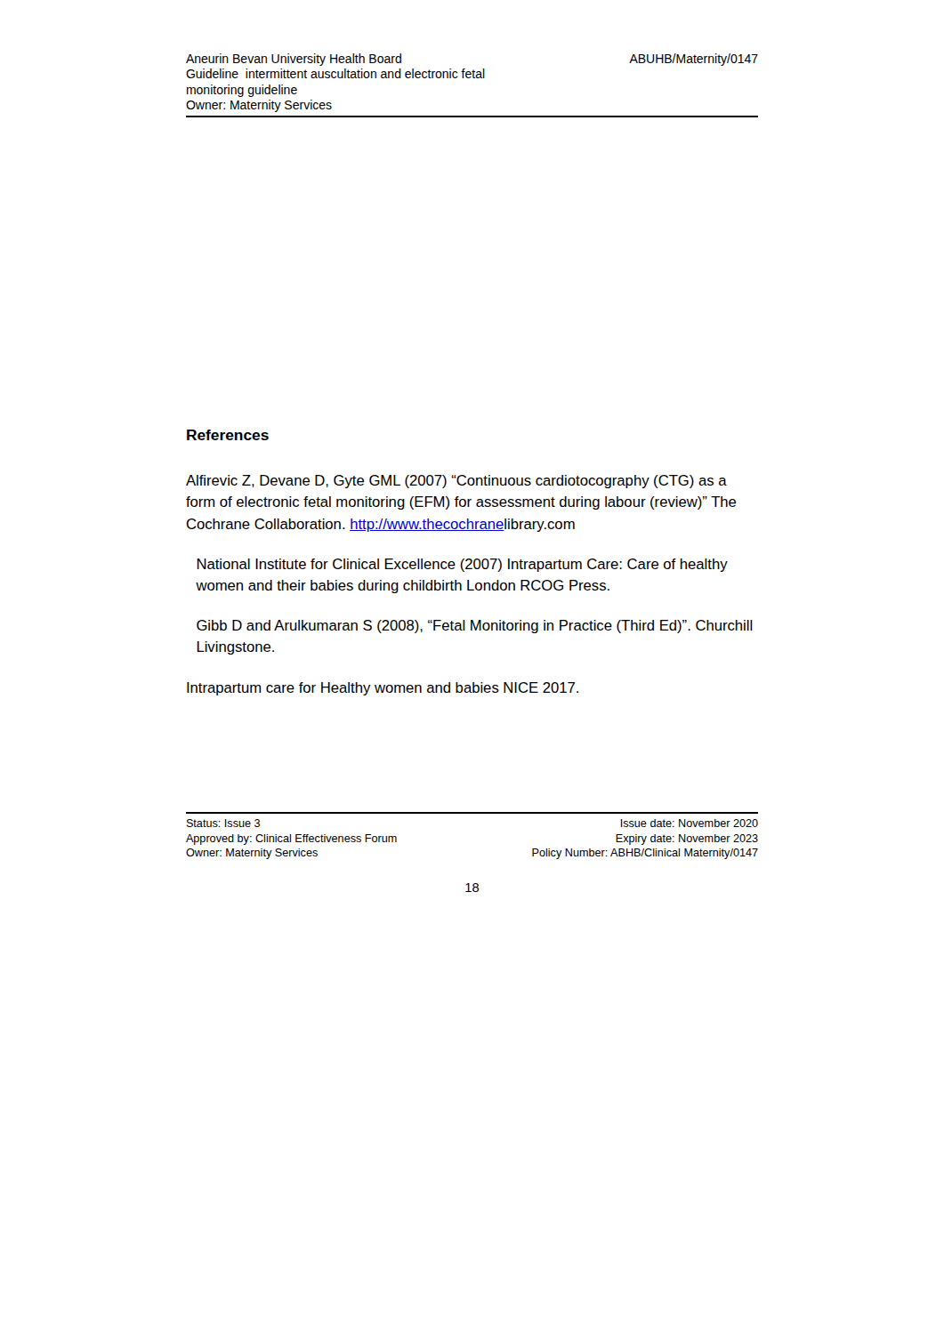Aneurin Bevan University Health Board
Guideline intermittent auscultation and electronic fetal
monitoring guideline
Owner: Maternity Services
ABUHB/Maternity/0147
References
Alfirevic Z, Devane D, Gyte GML (2007) “Continuous cardiotocography (CTG) as a form of electronic fetal monitoring (EFM) for assessment during labour (review)” The Cochrane Collaboration. http://www.thecochranelibrary.com
National Institute for Clinical Excellence (2007) Intrapartum Care: Care of healthy women and their babies during childbirth London RCOG Press.
Gibb D and Arulkumaran S (2008), “Fetal Monitoring in Practice (Third Ed)”. Churchill Livingstone.
Intrapartum care for Healthy women and babies NICE 2017.
Status: Issue 3
Approved by: Clinical Effectiveness Forum
Owner: Maternity Services
Issue date: November 2020
Expiry date: November 2023
Policy Number: ABHB/Clinical Maternity/0147
18